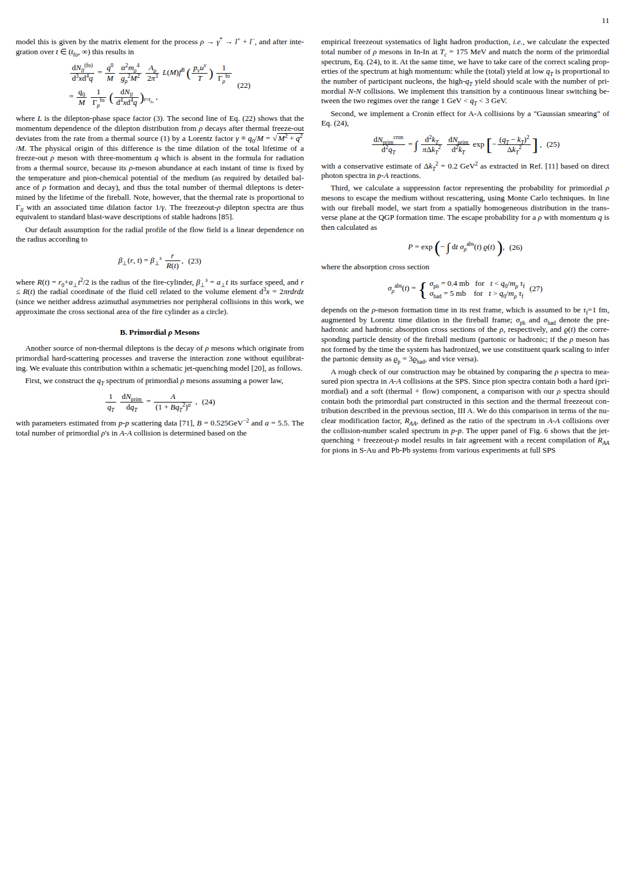11
model this is given by the matrix element for the process ρ → γ* → l+ + l−, and after integration over t ∈ (tfo, ∞) this results in
dNll(fo) d3xd4q = q0 M α2mρ4 gρ2M2 Aρ 2π3 L(M)fB (pνuν T) 1 Γρfo = q0 M 1 Γρfo (dNll d4xd4q)t=tfo ,
(22)
where L is the dilepton-phase space factor (3). The second line of Eq. (22) shows that the momentum dependence of the dilepton distribution from ρ decays after thermal freeze-out deviates from the rate from a thermal source (1) by a Lorentz factor γ ≡ q0/M = √M2 + q2/M. The physical origin of this difference is the time dilation of the total lifetime of a freeze-out ρ meson with three-momentum q which is absent in the formula for radiation from a thermal source, because its ρ-meson abundance at each instant of time is fixed by the temperature and pion-chemical potential of the medium (as required by detailed balance of ρ formation and decay), and thus the total number of thermal dileptons is determined by the lifetime of the fireball. Note, however, that the thermal rate is proportional to Γll with an associated time dilation factor 1/γ. The freezeout-ρ dilepton spectra are thus equivalent to standard blast-wave descriptions of stable hadrons [85].
Our default assumption for the radial profile of the flow field is a linear dependence on the radius according to
β⊥(r, t) = β⊥s rR(t),
(23)
where R(t) = r0+a⊥t2/2 is the radius of the fire-cylinder, β⊥s = a⊥t its surface speed, and r ≤ R(t) the radial coordinate of the fluid cell related to the volume element d3x = 2πrdrdz (since we neither address azimuthal asymmetries nor peripheral collisions in this work, we approximate the cross sectional area of the fire cylinder as a circle).
B. Primordial ρ Mesons
Another source of non-thermal dileptons is the decay of ρ mesons which originate from primordial hard-scattering processes and traverse the interaction zone without equilibrating. We evaluate this contribution within a schematic jet-quenching model [20], as follows.
First, we construct the qT spectrum of primordial ρ mesons assuming a power law,
1 qT dNprim dqT = A(1 + BqT2)a ,
(24)
with parameters estimated from p-p scattering data [71], B = 0.525GeV−2 and a = 5.5. The total number of primordial ρ's in A-A collision is determined based on the
empirical freezeout systematics of light hadron production, i.e., we calculate the expected total number of ρ mesons in In-In at Tc = 175 MeV and match the norm of the primordial spectrum, Eq. (24), to it. At the same time, we have to take care of the correct scaling properties of the spectrum at high momentum: while the (total) yield at low qT is proportional to the number of participant nucleons, the high-qT yield should scale with the number of primordial N-N collisions. We implement this transition by a continuous linear switching between the two regimes over the range 1 GeV < qT < 3 GeV.
Second, we implement a Cronin effect for A-A collisions by a "Gaussian smearing" of Eq. (24),
dNprimcron d2qT = ∫ d2kT π ΔkT2 dNprim d2kT exp [−(qT − kT)2 ΔkT2] ,
(25)
with a conservative estimate of ΔkT2 = 0.2 GeV2 as extracted in Ref. [11] based on direct photon spectra in p-A reactions.
Third, we calculate a suppression factor representing the probability for primordial ρ mesons to escape the medium without rescattering, using Monte Carlo techniques. In line with our fireball model, we start from a spatially homogeneous distribution in the transverse plane at the QGP formation time. The escape probability for a ρ with momentum q is then calculated as
P = exp (− ∫ dt σρabs(t) ϱ(t) ),
(26)
where the absorption cross section
σρabs(t) = {
σph = 0.4 mb for t < q0/mρ τf
σhad = 5 mb for t > q0/mρ τf
(27)
depends on the ρ-meson formation time in its rest frame, which is assumed to be τf=1 fm, augmented by Lorentz time dilation in the fireball frame; σph and σhad denote the pre-hadronic and hadronic absorption cross sections of the ρ, respectively, and ϱ(t) the corresponding particle density of the fireball medium (partonic or hadronic; if the ρ meson has not formed by the time the system has hadronized, we use constituent quark scaling to infer the partonic density as ϱp = 3ϱhad, and vice versa).
A rough check of our construction may be obtained by comparing the ρ spectra to measured pion spectra in A-A collisions at the SPS. Since pion spectra contain both a hard (primordial) and a soft (thermal + flow) component, a comparison with our ρ spectra should contain both the primordial part constructed in this section and the thermal freezeout contribution described in the previous section, III A. We do this comparison in terms of the nuclear modification factor, RAA, defined as the ratio of the spectrum in A-A collisions over the collision-number scaled spectrum in p-p. The upper panel of Fig. 6 shows that the jet-quenching + freezeout-ρ model results in fair agreement with a recent compilation of RAA for pions in S-Au and Pb-Pb systems from various experiments at full SPS